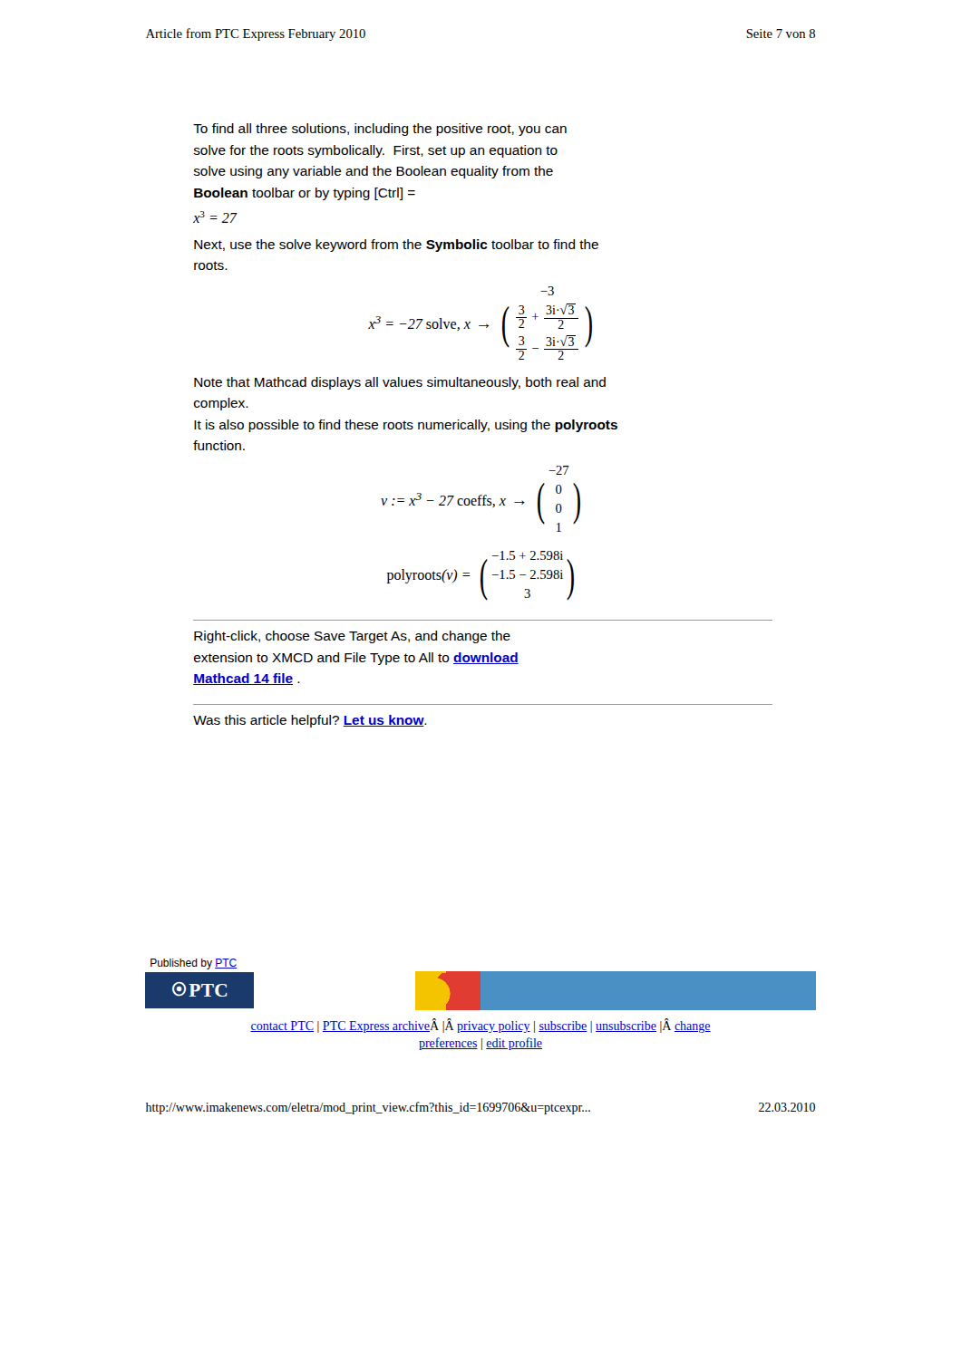Article from PTC Express February 2010
Seite 7 von 8
To find all three solutions, including the positive root, you can
solve for the roots symbolically. First, set up an equation to
solve using any variable and the Boolean equality from the
Boolean toolbar or by typing [Ctrl] =
x3 = 27
Next, use the solve keyword from the Symbolic toolbar to find the
roots.
x3 = −27 solve, x → (
−3
32 + 3i·√3 2
32 − 3i·√3 2
)
Note that Mathcad displays all values simultaneously, both real and
complex.
It is also possible to find these roots numerically, using the polyroots
function.
v := x3 − 27 coeffs, x → (
−27
0
0
1
)
polyroots(v) = (
−1.5 + 2.598i
−1.5 − 2.598i
3
)
Right-click, choose Save Target As, and change the
extension to XMCD and File Type to All to download
Mathcad 14 file .
Was this article helpful? Let us know.
Published by PTC
⦿PTC
contact PTC | PTC Express archive Â |Â privacy policy | subscribe | unsubscribe |Â change
preferences | edit profile
http://www.imakenews.com/eletra/mod_print_view.cfm?this_id=1699706&u=ptcexpr...
22.03.2010